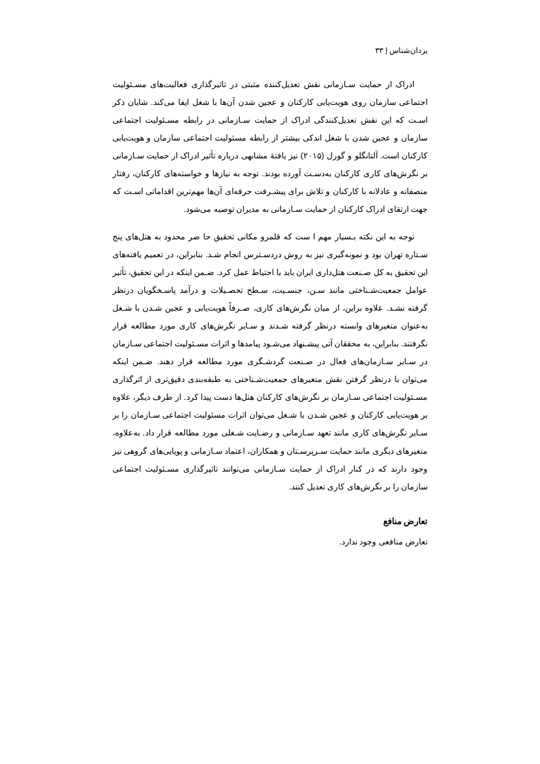یزدان‌شناس | ۳۳
ادراک از حمایت سـازمانی نقش تعدیل‌کننده مثبتی در تاثیرگذاری فعالیت‌های مسـئولیت اجتماعی سازمان روی هویت‌یابی کارکنان و عجین شدن آن‌ها با شغل ایفا می‌کند. شایان ذکر اسـت که این نقش تعدیل‌کنندگی ادراک از حمایت سـازمانی در رابطه مسـئولیت اجتماعی سازمان و عجین شدن با شغل اندکی بیشتر از رابطه مسئولیت اجتماعی سازمان و هویت‌یابی کارکنان است. آلتانگلو و گورل (۲۰۱۵) نیز یافتۀ مشابهی درباره تأثیر ادراک از حمایت سـازمانی بر نگرش‌های کاری کارکنان به‌دسـت آورده بودند. توجه به نیازها و خواسته‌های کارکنان، رفتار منصفانه و عادلانه با کارکنان و تلاش برای پیشـرفت حرفه‌ای آن‌ها مهم‌ترین اقداماتی اسـت که جهت ارتقای ادراک کارکنان از حمایت سـازمانی به مدیران توصیه می‌شود.
توجه به این نکته بـسیار مهم ا ست که قلمرو مکانی تحقیق حا ضر محدود به هتل‌های پنج سـتاره تهران بود و نمونه‌گیری نیز به روش دردسـترس انجام شـد. بنابراین، در تعمیم یافته‌های این تحقیق به کل صـنعت هتل‌داری ایران باید با احتیاط عمل کرد. ضـمن اینکه در این تحقیق، تأثیر عوامل جمعیت‌شـناختی مانند سـن، جنسـیت، سـطح تحصـیلات و درآمد پاسـخگویان درنظر گرفته نشـد. علاوه براین، از میان نگرش‌های کاری، صـرفاً هویت‌یابی و عجین شـدن با شـغل به‌عنوان متغیرهای وابسته درنظر گرفته شـدند و سـایر نگرش‌های کاری مورد مطالعه قرار نگرفتند. بنابراین، به محققان آتی پیشـنهاد می‌شـود پیامدها و اثرات مسـئولیت اجتماعی سـازمان در سـایر سـازمان‌های فعال در صـنعت گردشـگری مورد مطالعه قرار دهند. ضـمن اینکه می‌توان با درنظر گرفتن نقش متغیرهای جمعیت‌شـناختی به طبقه‌بندی دقیق‌تری از اثرگذاری مسـئولیت اجتماعی سـازمان بر نگرش‌های کارکنان هتل‌ها دست پیدا کرد. از طرف دیگر، علاوه بر هویت‌یابی کارکنان و عجین شـدن با شـغل می‌توان اثرات مسئولیت اجتماعی سـازمان را بر سـایر نگرش‌های کاری مانند تعهد سـازمانی و رضـایت شـغلی مورد مطالعه قرار داد. به‌علاوه، متغیرهای دیگری مانند حمایت سـرپرسـتان و همکاران، اعتماد سـازمانی و پویایی‌های گروهی نیز وجود دارند که در کنار ادراک از حمایت سـازمانی می‌توانند تاثیرگذاری مسـئولیت اجتماعی سازمان را بر نگرش‌های کاری تعدیل کنند.
تعارض منافع
تعارض منافعی وجود ندارد.